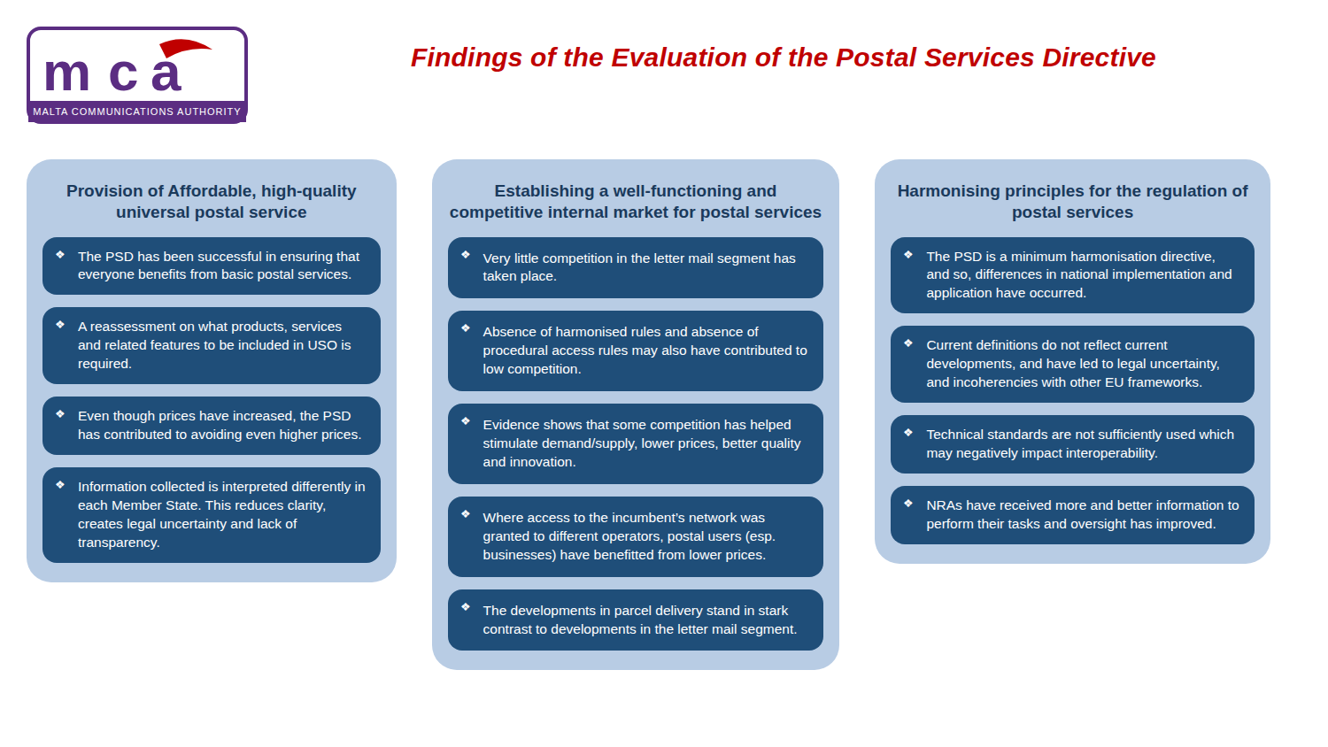Malta Communications Authority m c a MALTA COMMUNICATIONS AUTHORITY
Findings of the Evaluation of the Postal Services Directive
Provision of Affordable, high-quality universal postal service
The PSD has been successful in ensuring that everyone benefits from basic postal services.
A reassessment on what products, services and related features to be included in USO is required.
Even though prices have increased, the PSD has contributed to avoiding even higher prices.
Information collected is interpreted differently in each Member State. This reduces clarity, creates legal uncertainty and lack of transparency.
Establishing a well-functioning and competitive internal market for postal services
Very little competition in the letter mail segment has taken place.
Absence of harmonised rules and absence of procedural access rules may also have contributed to low competition.
Evidence shows that some competition has helped stimulate demand/supply, lower prices, better quality and innovation.
Where access to the incumbent’s network was granted to different operators, postal users (esp. businesses) have benefitted from lower prices.
The developments in parcel delivery stand in stark contrast to developments in the letter mail segment.
Harmonising principles for the regulation of postal services
The PSD is a minimum harmonisation directive, and so, differences in national implementation and application have occurred.
Current definitions do not reflect current developments, and have led to legal uncertainty, and incoherencies with other EU frameworks.
Technical standards are not sufficiently used which may negatively impact interoperability.
NRAs have received more and better information to perform their tasks and oversight has improved.